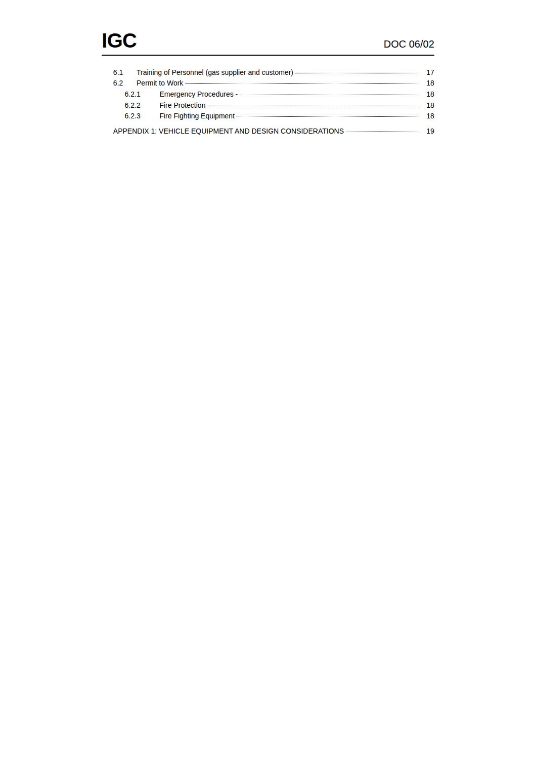IGC
DOC 06/02
6.1 Training of Personnel (gas supplier and customer) 17
6.2 Permit to Work 18
6.2.1 Emergency Procedures - 18
6.2.2 Fire Protection 18
6.2.3 Fire Fighting Equipment 18
APPENDIX 1: VEHICLE EQUIPMENT AND DESIGN CONSIDERATIONS 19